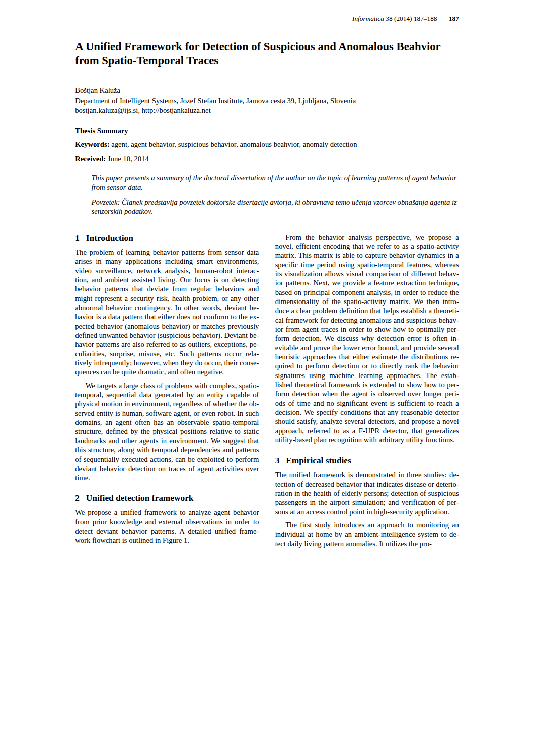Informatica 38 (2014) 187–188 187
A Unified Framework for Detection of Suspicious and Anomalous Beahvior from Spatio-Temporal Traces
Boštjan Kaluža
Department of Intelligent Systems, Jozef Stefan Institute, Jamova cesta 39, Ljubljana, Slovenia
bostjan.kaluza@ijs.si, http://bostjankaluza.net
Thesis Summary
Keywords: agent, agent behavior, suspicious behavior, anomalous beahvior, anomaly detection
Received: June 10, 2014
This paper presents a summary of the doctoral dissertation of the author on the topic of learning patterns of agent behavior from sensor data.
Povzetek: Članek predstavlja povzetek doktorske disertacije avtorja, ki obravnava temo učenja vzorcev obnašanja agenta iz senzorskih podatkov.
1 Introduction
The problem of learning behavior patterns from sensor data arises in many applications including smart environments, video surveillance, network analysis, human-robot interaction, and ambient assisted living. Our focus is on detecting behavior patterns that deviate from regular behaviors and might represent a security risk, health problem, or any other abnormal behavior contingency. In other words, deviant behavior is a data pattern that either does not conform to the expected behavior (anomalous behavior) or matches previously defined unwanted behavior (suspicious behavior). Deviant behavior patterns are also referred to as outliers, exceptions, peculiarities, surprise, misuse, etc. Such patterns occur relatively infrequently; however, when they do occur, their consequences can be quite dramatic, and often negative.
We targets a large class of problems with complex, spatio-temporal, sequential data generated by an entity capable of physical motion in environment, regardless of whether the observed entity is human, software agent, or even robot. In such domains, an agent often has an observable spatio-temporal structure, defined by the physical positions relative to static landmarks and other agents in environment. We suggest that this structure, along with temporal dependencies and patterns of sequentially executed actions, can be exploited to perform deviant behavior detection on traces of agent activities over time.
2 Unified detection framework
We propose a unified framework to analyze agent behavior from prior knowledge and external observations in order to detect deviant behavior patterns. A detailed unified framework flowchart is outlined in Figure 1.
From the behavior analysis perspective, we propose a novel, efficient encoding that we refer to as a spatio-activity matrix. This matrix is able to capture behavior dynamics in a specific time period using spatio-temporal features, whereas its visualization allows visual comparison of different behavior patterns. Next, we provide a feature extraction technique, based on principal component analysis, in order to reduce the dimensionality of the spatio-activity matrix. We then introduce a clear problem definition that helps establish a theoretical framework for detecting anomalous and suspicious behavior from agent traces in order to show how to optimally perform detection. We discuss why detection error is often inevitable and prove the lower error bound, and provide several heuristic approaches that either estimate the distributions required to perform detection or to directly rank the behavior signatures using machine learning approaches. The established theoretical framework is extended to show how to perform detection when the agent is observed over longer periods of time and no significant event is sufficient to reach a decision. We specify conditions that any reasonable detector should satisfy, analyze several detectors, and propose a novel approach, referred to as a F-UPR detector, that generalizes utility-based plan recognition with arbitrary utility functions.
3 Empirical studies
The unified framework is demonstrated in three studies: detection of decreased behavior that indicates disease or deterioration in the health of elderly persons; detection of suspicious passengers in the airport simulation; and verification of persons at an access control point in high-security application.
The first study introduces an approach to monitoring an individual at home by an ambient-intelligence system to detect daily living pattern anomalies. It utilizes the pro-